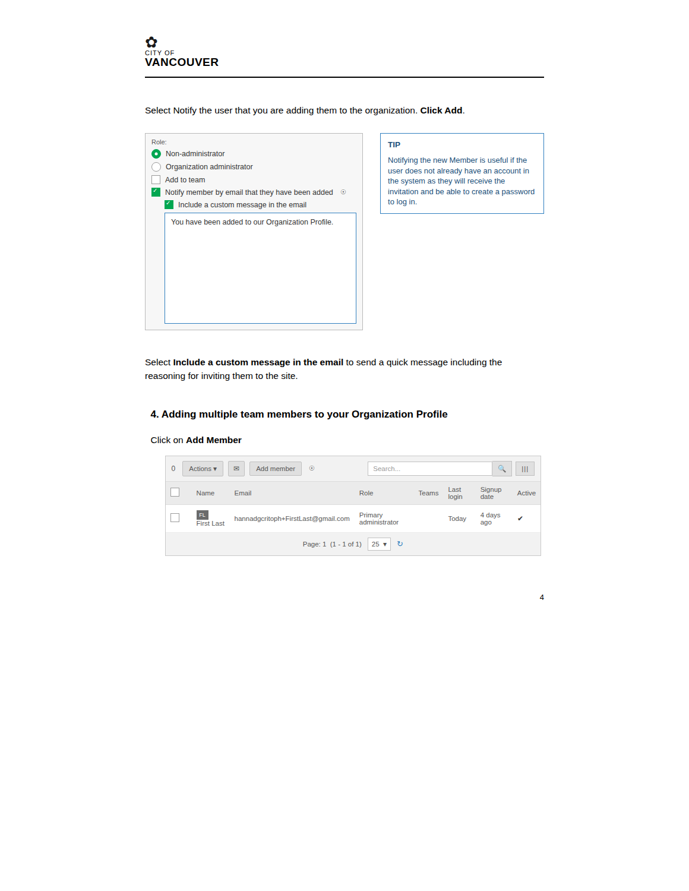✿
CITY OF VANCOUVER
Select Notify the user that you are adding them to the organization. Click Add.
Role:
Non-administrator
Organization administrator
Add to team
Notify member by email that they have been added ☉
Include a custom message in the email
You have been added to our Organization Profile.
TIP
Notifying the new Member is useful if the user does not already have an account in the system as they will receive the invitation and be able to create a password to log in.
Select Include a custom message in the email to send a quick message including the reasoning for inviting them to the site.
4. Adding multiple team members to your Organization Profile
Click on Add Member
0 Actions ▾ ✉ Add member ☉ Search... 🔍 |||
| | Name | Email | Role | Teams | Last login | Signup date | Active |
| --- | --- | --- | --- | --- | --- | --- | --- |
| | FL First Last | hannadgcritoph+FirstLast@gmail.com | Primary administrator | | Today | 4 days ago | ✔ |
Page: 1 (1 - 1 of 1) 25 ▾ ↻
4